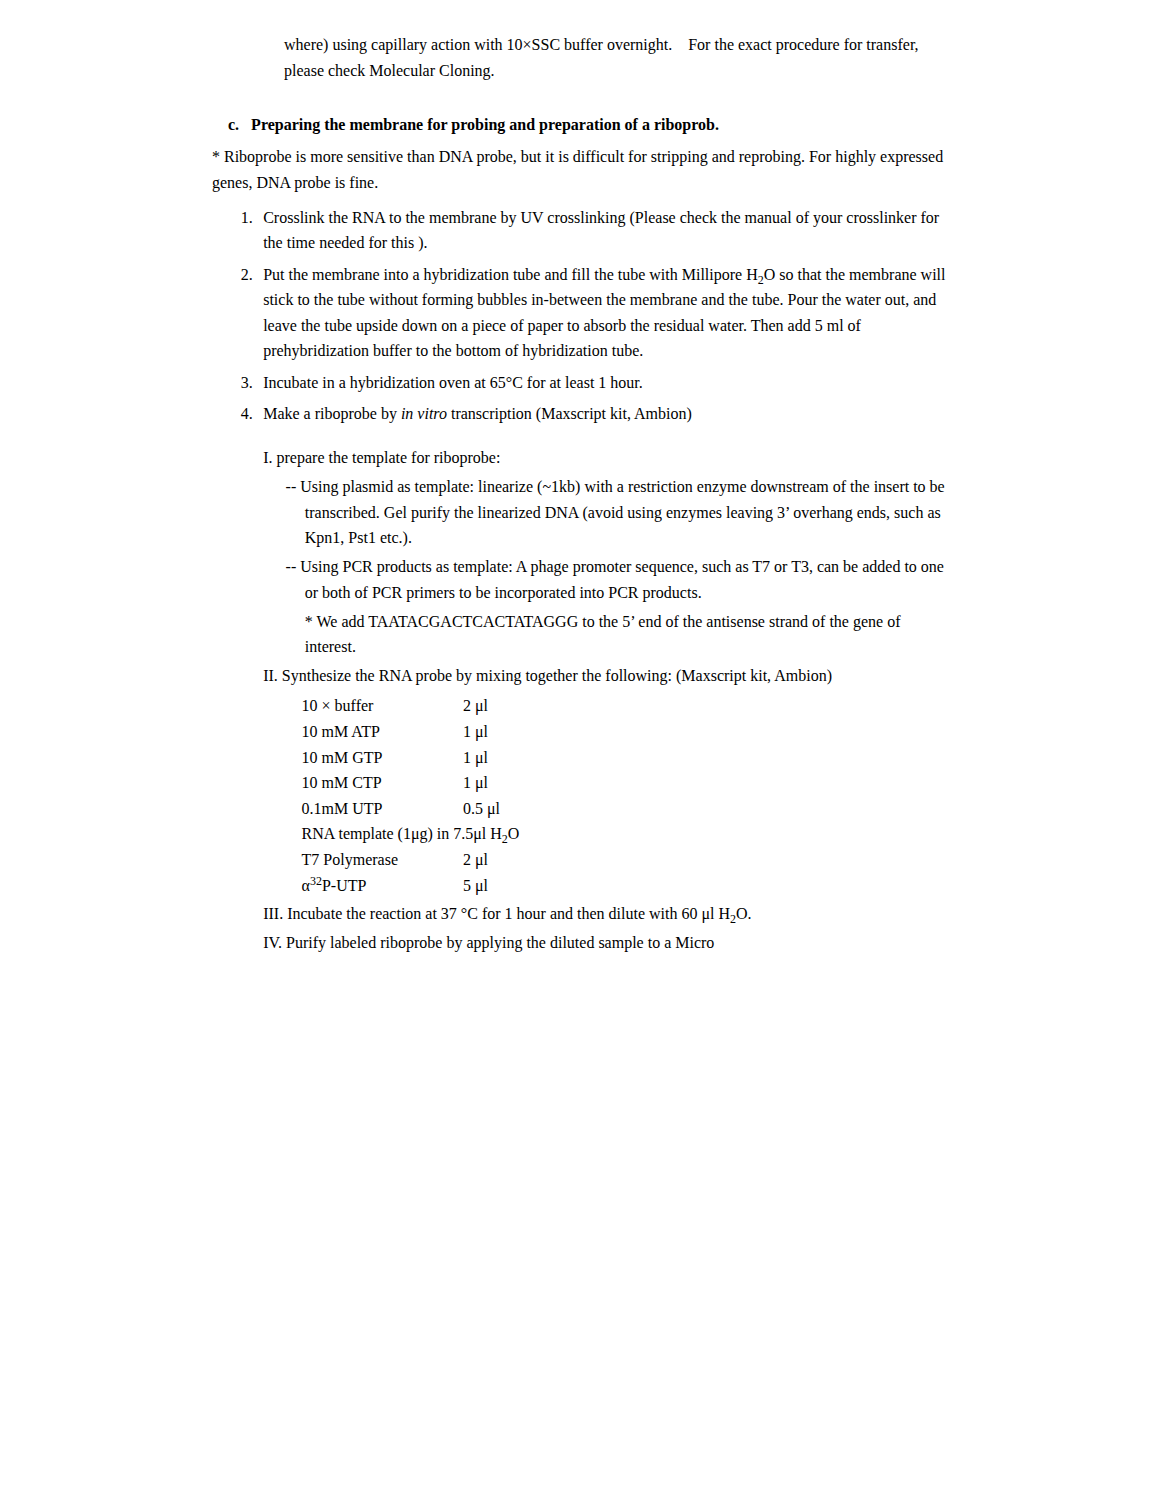where) using capillary action with 10×SSC buffer overnight. For the exact procedure for transfer, please check Molecular Cloning.
c. Preparing the membrane for probing and preparation of a riboprob.
* Riboprobe is more sensitive than DNA probe, but it is difficult for stripping and reprobing. For highly expressed genes, DNA probe is fine.
Crosslink the RNA to the membrane by UV crosslinking (Please check the manual of your crosslinker for the time needed for this ).
Put the membrane into a hybridization tube and fill the tube with Millipore H2O so that the membrane will stick to the tube without forming bubbles in-between the membrane and the tube. Pour the water out, and leave the tube upside down on a piece of paper to absorb the residual water. Then add 5 ml of prehybridization buffer to the bottom of hybridization tube.
Incubate in a hybridization oven at 65°C for at least 1 hour.
Make a riboprobe by in vitro transcription (Maxscript kit, Ambion)
I. prepare the template for riboprobe:
-- Using plasmid as template: linearize (~1kb) with a restriction enzyme downstream of the insert to be transcribed. Gel purify the linearized DNA (avoid using enzymes leaving 3’ overhang ends, such as Kpn1, Pst1 etc.).
-- Using PCR products as template: A phage promoter sequence, such as T7 or T3, can be added to one or both of PCR primers to be incorporated into PCR products.
* We add TAATACGACTCACTATAGGG to the 5’ end of the antisense strand of the gene of interest.
II. Synthesize the RNA probe by mixing together the following: (Maxscript kit, Ambion)
| 10 × buffer | 2 μl |
| 10 mM ATP | 1 μl |
| 10 mM GTP | 1 μl |
| 10 mM CTP | 1 μl |
| 0.1mM UTP | 0.5 μl |
| RNA template (1μg) in 7.5μl H 2 O |
| T7 Polymerase | 2 μl |
| α 32 P-UTP | 5 μl |
III. Incubate the reaction at 37 °C for 1 hour and then dilute with 60 μl H2O.
IV. Purify labeled riboprobe by applying the diluted sample to a Micro